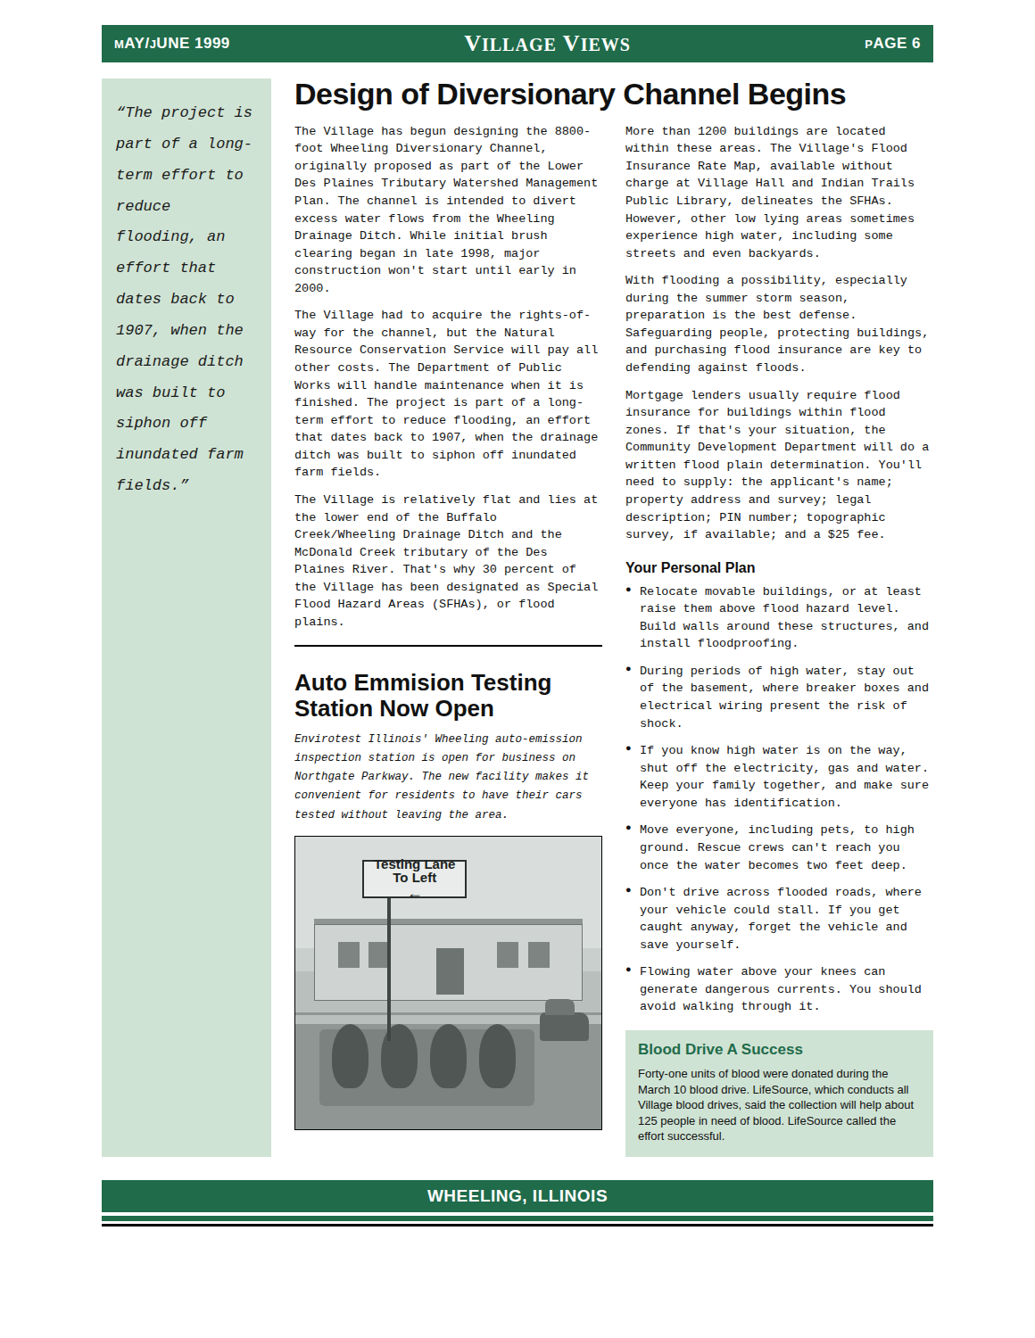MAY/JUNE 1999
VILLAGE VIEWS
PAGE 6
“The project is part of a long-term effort to reduce flooding, an effort that dates back to 1907, when the drainage ditch was built to siphon off inundated farm fields.”
Design of Diversionary Channel Begins
The Village has begun designing the 8800-foot Wheeling Diversionary Channel, originally proposed as part of the Lower Des Plaines Tributary Watershed Management Plan. The channel is intended to divert excess water flows from the Wheeling Drainage Ditch. While initial brush clearing began in late 1998, major construction won't start until early in 2000.
The Village had to acquire the rights-of-way for the channel, but the Natural Resource Conservation Service will pay all other costs. The Department of Public Works will handle maintenance when it is finished. The project is part of a long-term effort to reduce flooding, an effort that dates back to 1907, when the drainage ditch was built to siphon off inundated farm fields.
The Village is relatively flat and lies at the lower end of the Buffalo Creek/Wheeling Drainage Ditch and the McDonald Creek tributary of the Des Plaines River. That's why 30 percent of the Village has been designated as Special Flood Hazard Areas (SFHAs), or flood plains.
Auto Emmision Testing Station Now Open
Envirotest Illinois' Wheeling auto-emission inspection station is open for business on Northgate Parkway. The new facility makes it convenient for residents to have their cars tested without leaving the area.
Testing Lane To Left ←
More than 1200 buildings are located within these areas. The Village's Flood Insurance Rate Map, available without charge at Village Hall and Indian Trails Public Library, delineates the SFHAs. However, other low lying areas sometimes experience high water, including some streets and even backyards.
With flooding a possibility, especially during the summer storm season, preparation is the best defense. Safeguarding people, protecting buildings, and purchasing flood insurance are key to defending against floods.
Mortgage lenders usually require flood insurance for buildings within flood zones. If that's your situation, the Community Development Department will do a written flood plain determination. You'll need to supply: the applicant's name; property address and survey; legal description; PIN number; topographic survey, if available; and a $25 fee.
Your Personal Plan
Relocate movable buildings, or at least raise them above flood hazard level. Build walls around these structures, and install floodproofing.
During periods of high water, stay out of the basement, where breaker boxes and electrical wiring present the risk of shock.
If you know high water is on the way, shut off the electricity, gas and water. Keep your family together, and make sure everyone has identification.
Move everyone, including pets, to high ground. Rescue crews can't reach you once the water becomes two feet deep.
Don't drive across flooded roads, where your vehicle could stall. If you get caught anyway, forget the vehicle and save yourself.
Flowing water above your knees can generate dangerous currents. You should avoid walking through it.
Blood Drive A Success
Forty-one units of blood were donated during the March 10 blood drive. LifeSource, which conducts all Village blood drives, said the collection will help about 125 people in need of blood. LifeSource called the effort successful.
WHEELING, ILLINOIS